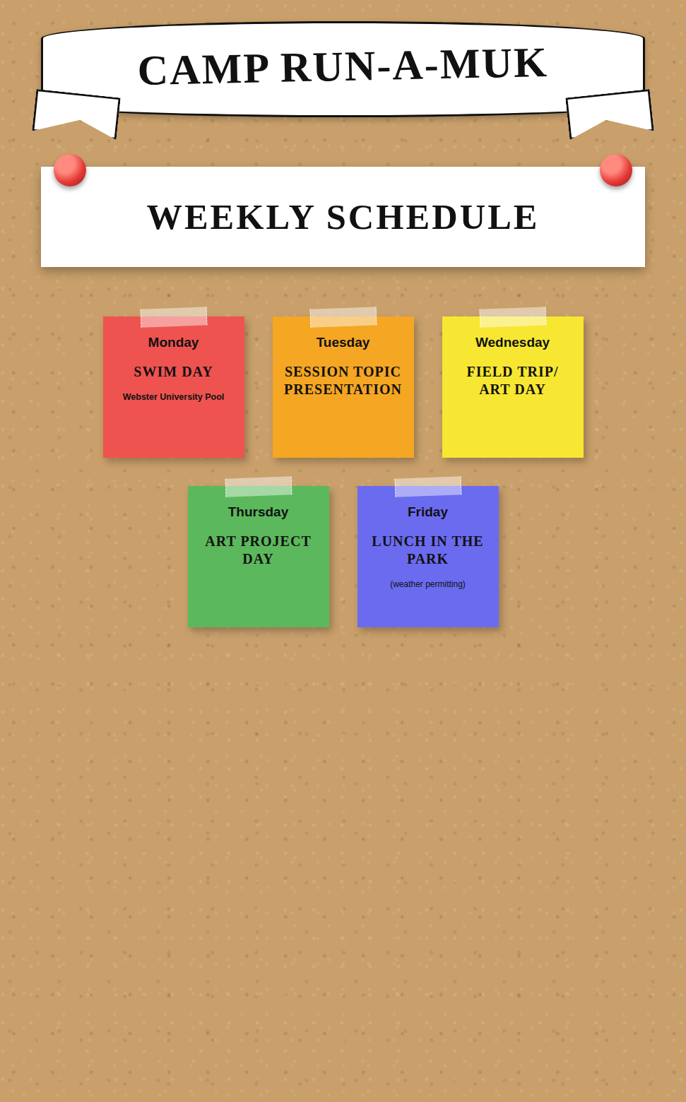Camp Run-A-Muk
Weekly Schedule
Monday Swim Day Webster University Pool
Tuesday Session Topic Presentation
Wednesday Field Trip/ Art Day
Thursday Art Project Day
Friday Lunch in the Park (weather permitting)